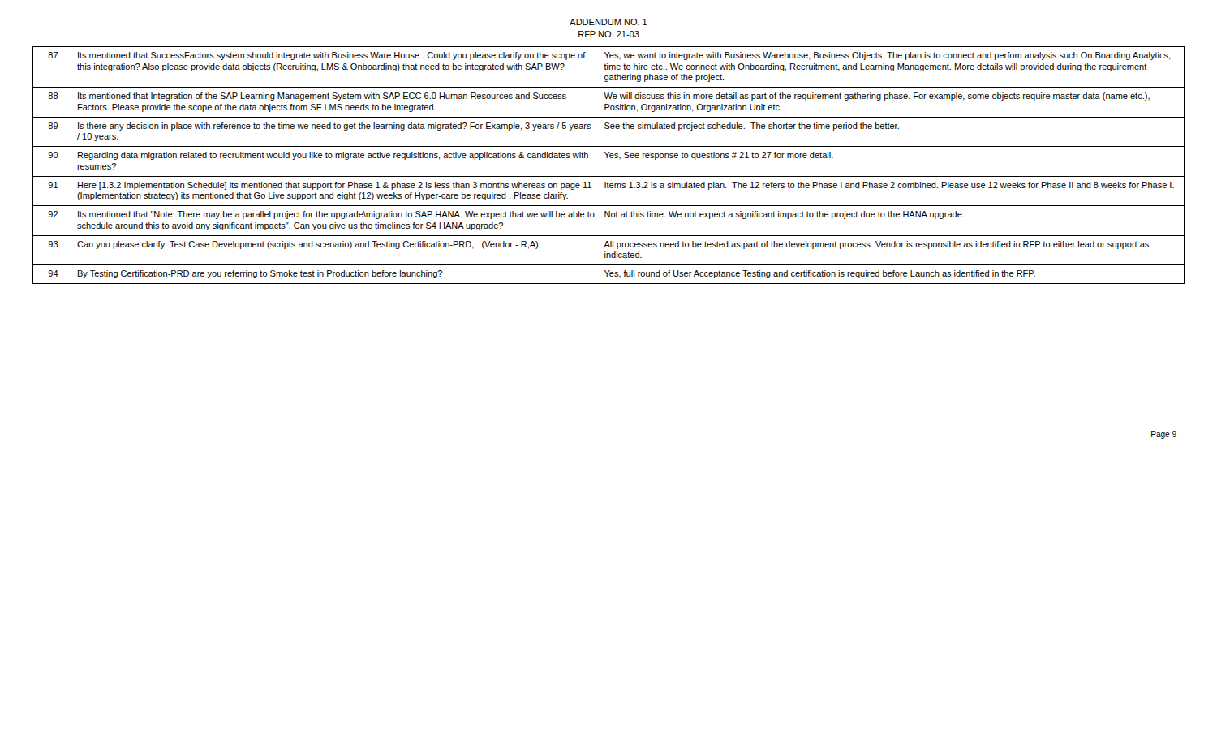ADDENDUM NO. 1
RFP NO. 21-03
| 87 | Its mentioned that SuccessFactors system should integrate with Business Ware House . Could you please clarify on the scope of this integration? Also please provide data objects (Recruiting, LMS & Onboarding) that need to be integrated with SAP BW? | Yes, we want to integrate with Business Warehouse, Business Objects. The plan is to connect and perfom analysis such On Boarding Analytics, time to hire etc.. We connect with Onboarding, Recruitment, and Learning Management. More details will provided during the requirement gathering phase of the project. |
| 88 | Its mentioned that Integration of the SAP Learning Management System with SAP ECC 6.0 Human Resources and Success Factors. Please provide the scope of the data objects from SF LMS needs to be integrated. | We will discuss this in more detail as part of the requirement gathering phase. For example, some objects require master data (name etc.), Position, Organization, Organization Unit etc. |
| 89 | Is there any decision in place with reference to the time we need to get the learning data migrated? For Example, 3 years / 5 years / 10 years. | See the simulated project schedule. The shorter the time period the better. |
| 90 | Regarding data migration related to recruitment would you like to migrate active requisitions, active applications & candidates with resumes? | Yes, See response to questions # 21 to 27 for more detail. |
| 91 | Here [1.3.2 Implementation Schedule] its mentioned that support for Phase 1 & phase 2 is less than 3 months whereas on page 11 (Implementation strategy) its mentioned that Go Live support and eight (12) weeks of Hyper-care be required . Please clarify. | Items 1.3.2 is a simulated plan. The 12 refers to the Phase I and Phase 2 combined. Please use 12 weeks for Phase II and 8 weeks for Phase I. |
| 92 | Its mentioned that "Note: There may be a parallel project for the upgrade\migration to SAP HANA. We expect that we will be able to schedule around this to avoid any significant impacts". Can you give us the timelines for S4 HANA upgrade? | Not at this time. We not expect a significant impact to the project due to the HANA upgrade. |
| 93 | Can you please clarify: Test Case Development (scripts and scenario) and Testing Certification-PRD, (Vendor - R,A). | All processes need to be tested as part of the development process. Vendor is responsible as identified in RFP to either lead or support as indicated. |
| 94 | By Testing Certification-PRD are you referring to Smoke test in Production before launching? | Yes, full round of User Acceptance Testing and certification is required before Launch as identified in the RFP. |
Page 9